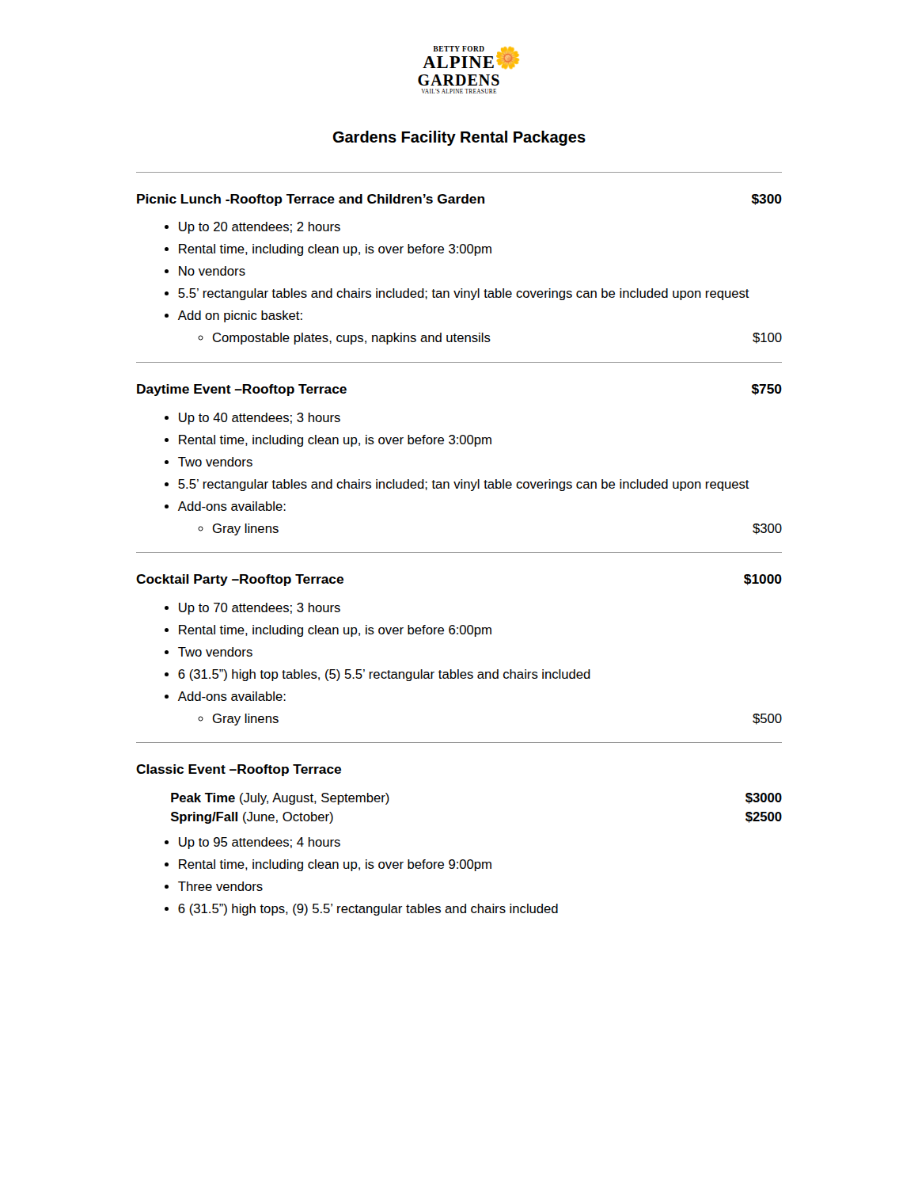BETTY FORD
ALPINE
GARDENS
VAIL'S ALPINE TREASURE
🌼
Gardens Facility Rental Packages
Picnic Lunch -Rooftop Terrace and Children’s Garden $300
Up to 20 attendees; 2 hours
Rental time, including clean up, is over before 3:00pm
No vendors
5.5’ rectangular tables and chairs included; tan vinyl table coverings can be included upon request
Add on picnic basket:
Compostable plates, cups, napkins and utensils$100
Daytime Event –Rooftop Terrace $750
Up to 40 attendees; 3 hours
Rental time, including clean up, is over before 3:00pm
Two vendors
5.5’ rectangular tables and chairs included; tan vinyl table coverings can be included upon request
Add-ons available:
Gray linens$300
Cocktail Party –Rooftop Terrace $1000
Up to 70 attendees; 3 hours
Rental time, including clean up, is over before 6:00pm
Two vendors
6 (31.5”) high top tables, (5) 5.5’ rectangular tables and chairs included
Add-ons available:
Gray linens$500
Classic Event –Rooftop Terrace
Peak Time (July, August, September) $3000
Spring/Fall (June, October) $2500
Up to 95 attendees; 4 hours
Rental time, including clean up, is over before 9:00pm
Three vendors
6 (31.5”) high tops, (9) 5.5’ rectangular tables and chairs included